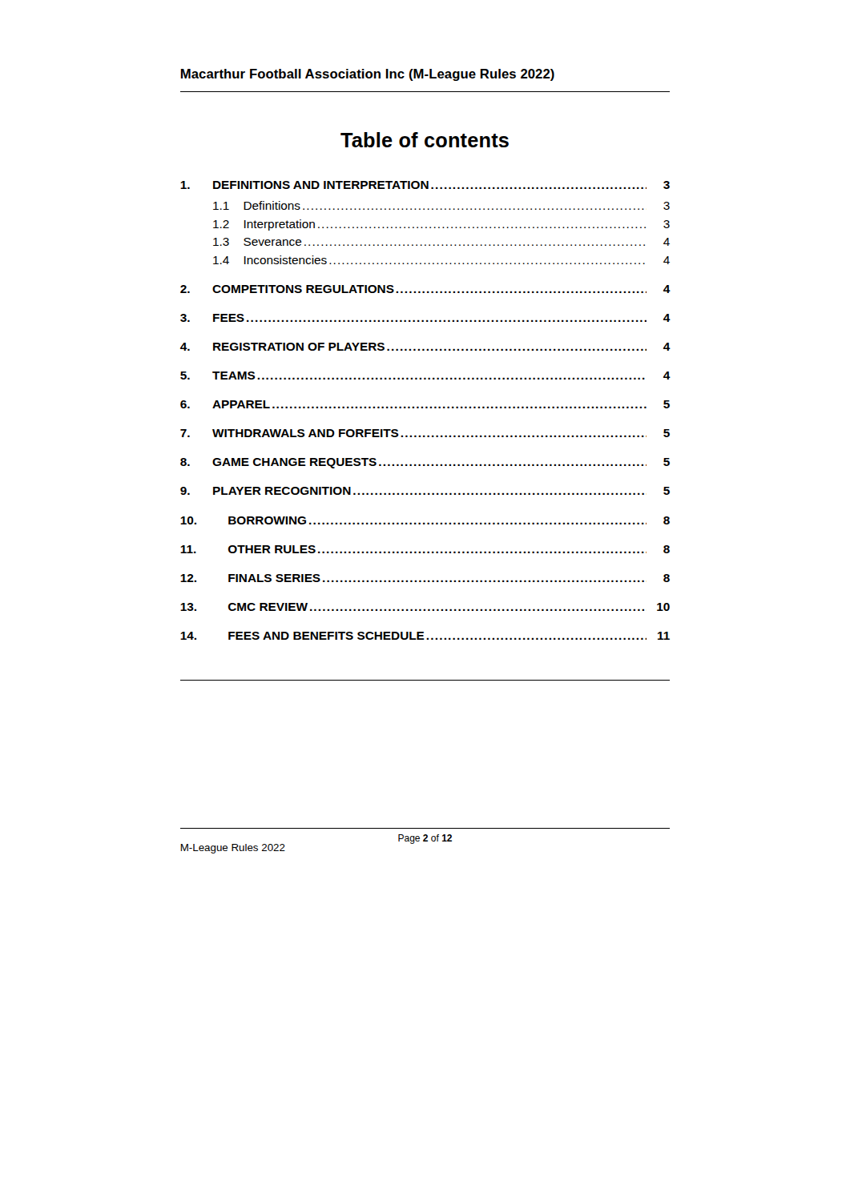Macarthur Football Association Inc (M-League Rules 2022)
Table of contents
1. DEFINITIONS AND INTERPRETATION .......................................................................... 3
1.1 Definitions ........................................................................................................... 3
1.2 Interpretation ....................................................................................................... 3
1.3 Severance .......................................................................................................... 4
1.4 Inconsistencies .................................................................................................... 4
2. COMPETITONS REGULATIONS .................................................................................. 4
3. FEES ................................................................................................................. 4
4. REGISTRATION OF PLAYERS ..................................................................................... 4
5. TEAMS .............................................................................................................. 4
6. APPAREL .......................................................................................................... 5
7. WITHDRAWALS AND FORFEITS ................................................................................ 5
8. GAME CHANGE REQUESTS ....................................................................................... 5
9. PLAYER RECOGNITION .............................................................................................. 5
10. BORROWING ................................................................................................................. 8
11. OTHER RULES ............................................................................................................. 8
12. FINALS SERIES ........................................................................................................... 8
13. CMC REVIEW ................................................................................................................. 10
14. FEES AND BENEFITS SCHEDULE ............................................................................. 11
Page 2 of 12
M-League Rules 2022